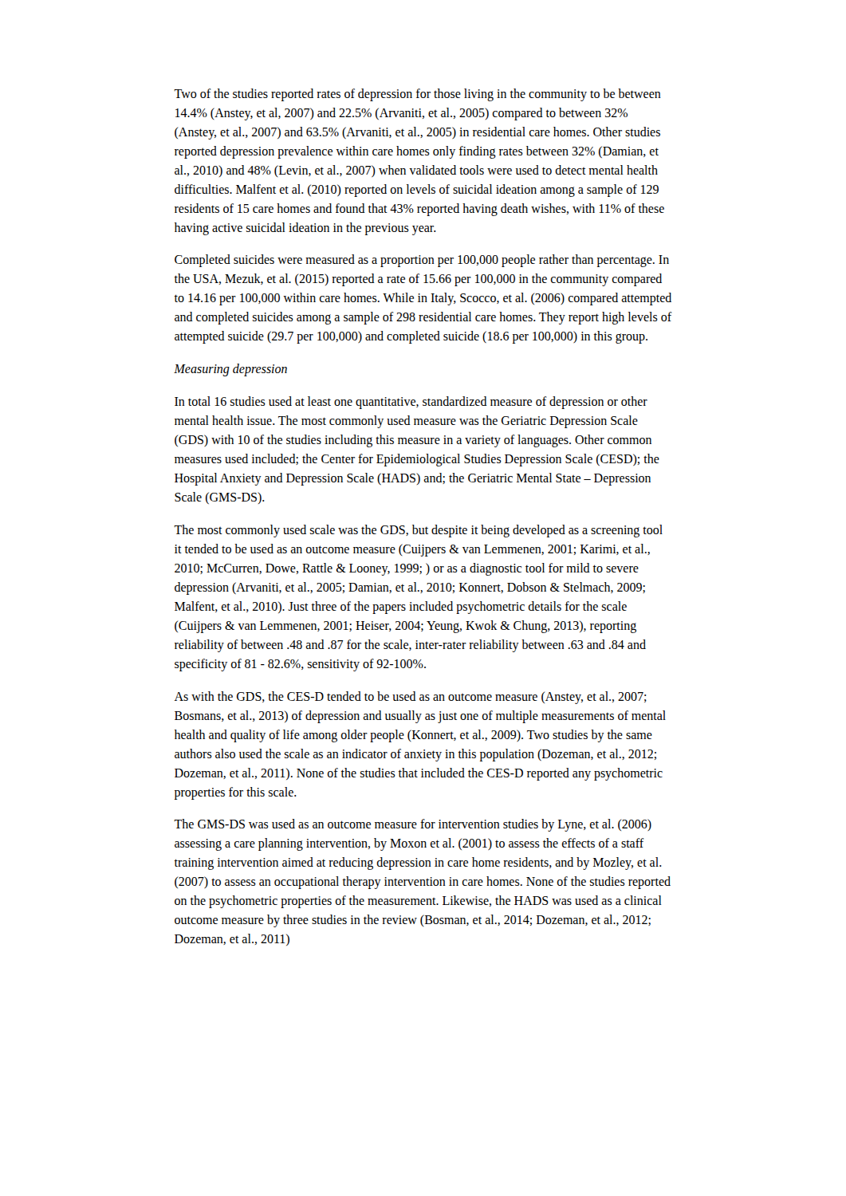Two of the studies reported rates of depression for those living in the community to be between 14.4% (Anstey, et al, 2007) and 22.5% (Arvaniti, et al., 2005) compared to between 32% (Anstey, et al., 2007) and 63.5% (Arvaniti, et al., 2005) in residential care homes. Other studies reported depression prevalence within care homes only finding rates between 32% (Damian, et al., 2010) and 48% (Levin, et al., 2007) when validated tools were used to detect mental health difficulties. Malfent et al. (2010) reported on levels of suicidal ideation among a sample of 129 residents of 15 care homes and found that 43% reported having death wishes, with 11% of these having active suicidal ideation in the previous year.
Completed suicides were measured as a proportion per 100,000 people rather than percentage. In the USA, Mezuk, et al. (2015) reported a rate of 15.66 per 100,000 in the community compared to 14.16 per 100,000 within care homes. While in Italy, Scocco, et al. (2006) compared attempted and completed suicides among a sample of 298 residential care homes. They report high levels of attempted suicide (29.7 per 100,000) and completed suicide (18.6 per 100,000) in this group.
Measuring depression
In total 16 studies used at least one quantitative, standardized measure of depression or other mental health issue. The most commonly used measure was the Geriatric Depression Scale (GDS) with 10 of the studies including this measure in a variety of languages. Other common measures used included; the Center for Epidemiological Studies Depression Scale (CESD); the Hospital Anxiety and Depression Scale (HADS) and; the Geriatric Mental State – Depression Scale (GMS-DS).
The most commonly used scale was the GDS, but despite it being developed as a screening tool it tended to be used as an outcome measure (Cuijpers & van Lemmenen, 2001; Karimi, et al., 2010; McCurren, Dowe, Rattle & Looney, 1999; ) or as a diagnostic tool for mild to severe depression (Arvaniti, et al., 2005; Damian, et al., 2010; Konnert, Dobson & Stelmach, 2009; Malfent, et al., 2010). Just three of the papers included psychometric details for the scale (Cuijpers & van Lemmenen, 2001; Heiser, 2004; Yeung, Kwok & Chung, 2013), reporting reliability of between .48 and .87 for the scale, inter-rater reliability between .63 and .84 and specificity of 81 - 82.6%, sensitivity of 92-100%.
As with the GDS, the CES-D tended to be used as an outcome measure (Anstey, et al., 2007; Bosmans, et al., 2013) of depression and usually as just one of multiple measurements of mental health and quality of life among older people (Konnert, et al., 2009). Two studies by the same authors also used the scale as an indicator of anxiety in this population (Dozeman, et al., 2012; Dozeman, et al., 2011). None of the studies that included the CES-D reported any psychometric properties for this scale.
The GMS-DS was used as an outcome measure for intervention studies by Lyne, et al. (2006) assessing a care planning intervention, by Moxon et al. (2001) to assess the effects of a staff training intervention aimed at reducing depression in care home residents, and by Mozley, et al. (2007) to assess an occupational therapy intervention in care homes. None of the studies reported on the psychometric properties of the measurement. Likewise, the HADS was used as a clinical outcome measure by three studies in the review (Bosman, et al., 2014; Dozeman, et al., 2012; Dozeman, et al., 2011)